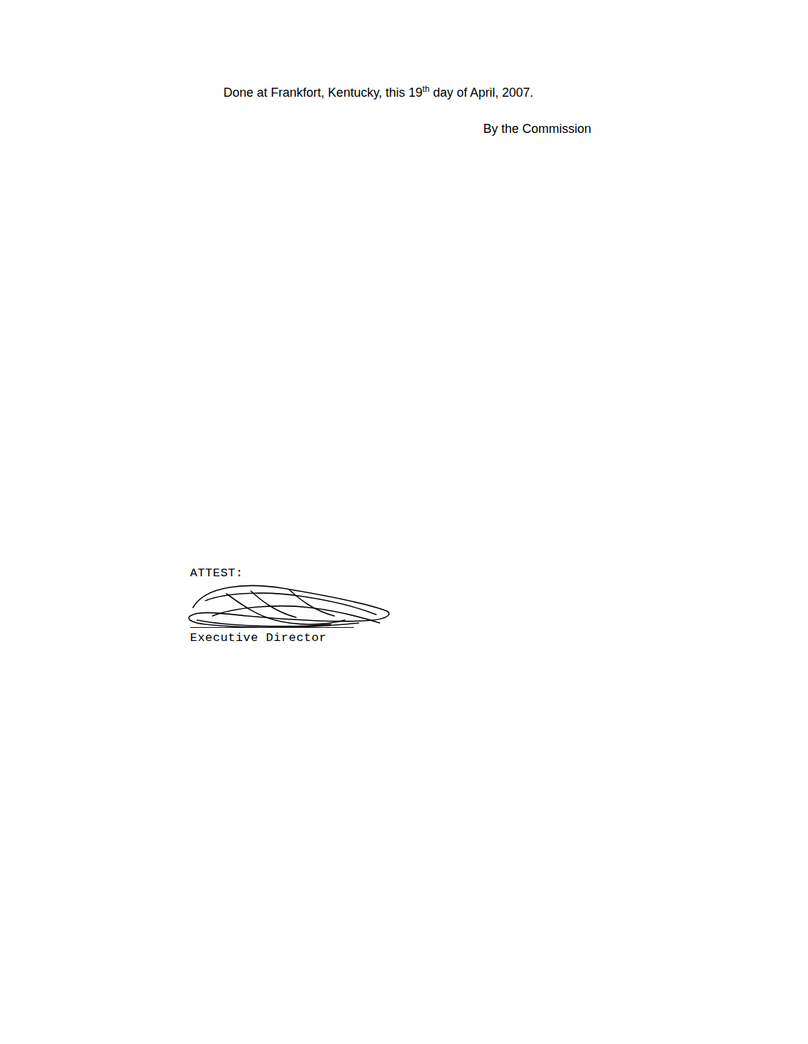Done at Frankfort, Kentucky, this 19th day of April, 2007.
By the Commission
ATTEST:
Executive Director